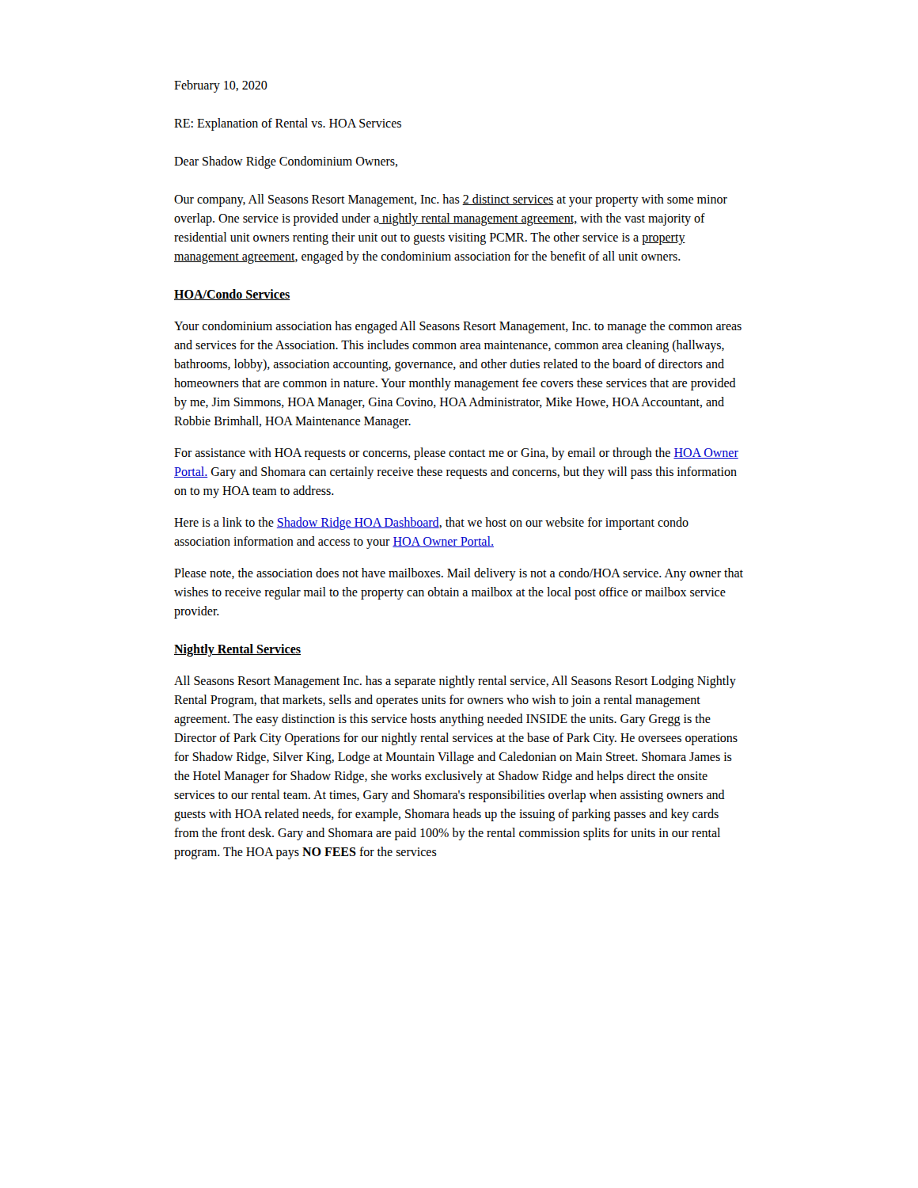February 10, 2020
RE: Explanation of Rental vs. HOA Services
Dear Shadow Ridge Condominium Owners,
Our company, All Seasons Resort Management, Inc. has 2 distinct services at your property with some minor overlap. One service is provided under a nightly rental management agreement, with the vast majority of residential unit owners renting their unit out to guests visiting PCMR. The other service is a property management agreement, engaged by the condominium association for the benefit of all unit owners.
HOA/Condo Services
Your condominium association has engaged All Seasons Resort Management, Inc. to manage the common areas and services for the Association. This includes common area maintenance, common area cleaning (hallways, bathrooms, lobby), association accounting, governance, and other duties related to the board of directors and homeowners that are common in nature. Your monthly management fee covers these services that are provided by me, Jim Simmons, HOA Manager, Gina Covino, HOA Administrator, Mike Howe, HOA Accountant, and Robbie Brimhall, HOA Maintenance Manager.
For assistance with HOA requests or concerns, please contact me or Gina, by email or through the HOA Owner Portal. Gary and Shomara can certainly receive these requests and concerns, but they will pass this information on to my HOA team to address.
Here is a link to the Shadow Ridge HOA Dashboard, that we host on our website for important condo association information and access to your HOA Owner Portal.
Please note, the association does not have mailboxes. Mail delivery is not a condo/HOA service. Any owner that wishes to receive regular mail to the property can obtain a mailbox at the local post office or mailbox service provider.
Nightly Rental Services
All Seasons Resort Management Inc. has a separate nightly rental service, All Seasons Resort Lodging Nightly Rental Program, that markets, sells and operates units for owners who wish to join a rental management agreement. The easy distinction is this service hosts anything needed INSIDE the units. Gary Gregg is the Director of Park City Operations for our nightly rental services at the base of Park City. He oversees operations for Shadow Ridge, Silver King, Lodge at Mountain Village and Caledonian on Main Street. Shomara James is the Hotel Manager for Shadow Ridge, she works exclusively at Shadow Ridge and helps direct the onsite services to our rental team. At times, Gary and Shomara's responsibilities overlap when assisting owners and guests with HOA related needs, for example, Shomara heads up the issuing of parking passes and key cards from the front desk. Gary and Shomara are paid 100% by the rental commission splits for units in our rental program. The HOA pays NO FEES for the services